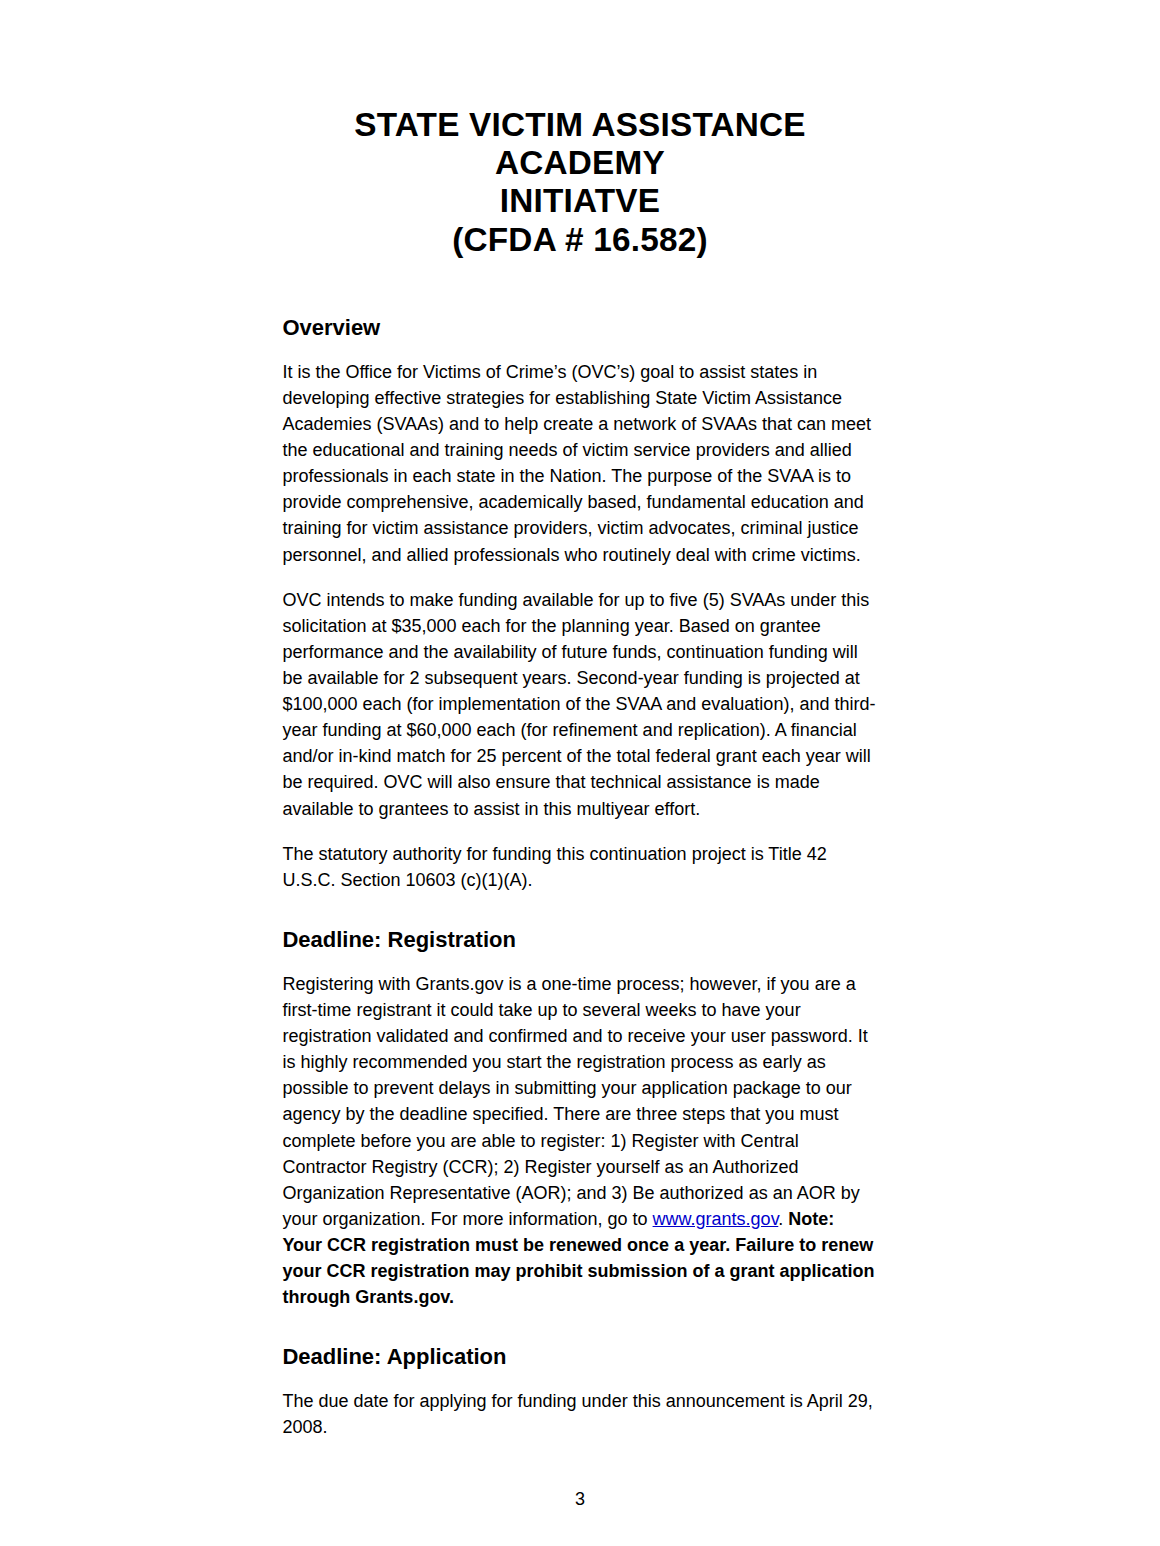STATE VICTIM ASSISTANCE ACADEMY
INITIATVE
(CFDA # 16.582)
Overview
It is the Office for Victims of Crime’s (OVC’s) goal to assist states in developing effective strategies for establishing State Victim Assistance Academies (SVAAs) and to help create a network of SVAAs that can meet the educational and training needs of victim service providers and allied professionals in each state in the Nation. The purpose of the SVAA is to provide comprehensive, academically based, fundamental education and training for victim assistance providers, victim advocates, criminal justice personnel, and allied professionals who routinely deal with crime victims.
OVC intends to make funding available for up to five (5) SVAAs under this solicitation at $35,000 each for the planning year. Based on grantee performance and the availability of future funds, continuation funding will be available for 2 subsequent years. Second-year funding is projected at $100,000 each (for implementation of the SVAA and evaluation), and third-year funding at $60,000 each (for refinement and replication). A financial and/or in-kind match for 25 percent of the total federal grant each year will be required. OVC will also ensure that technical assistance is made available to grantees to assist in this multiyear effort.
The statutory authority for funding this continuation project is Title 42 U.S.C. Section 10603 (c)(1)(A).
Deadline: Registration
Registering with Grants.gov is a one-time process; however, if you are a first-time registrant it could take up to several weeks to have your registration validated and confirmed and to receive your user password. It is highly recommended you start the registration process as early as possible to prevent delays in submitting your application package to our agency by the deadline specified. There are three steps that you must complete before you are able to register: 1) Register with Central Contractor Registry (CCR); 2) Register yourself as an Authorized Organization Representative (AOR); and 3) Be authorized as an AOR by your organization. For more information, go to www.grants.gov. Note: Your CCR registration must be renewed once a year. Failure to renew your CCR registration may prohibit submission of a grant application through Grants.gov.
Deadline: Application
The due date for applying for funding under this announcement is April 29, 2008.
3